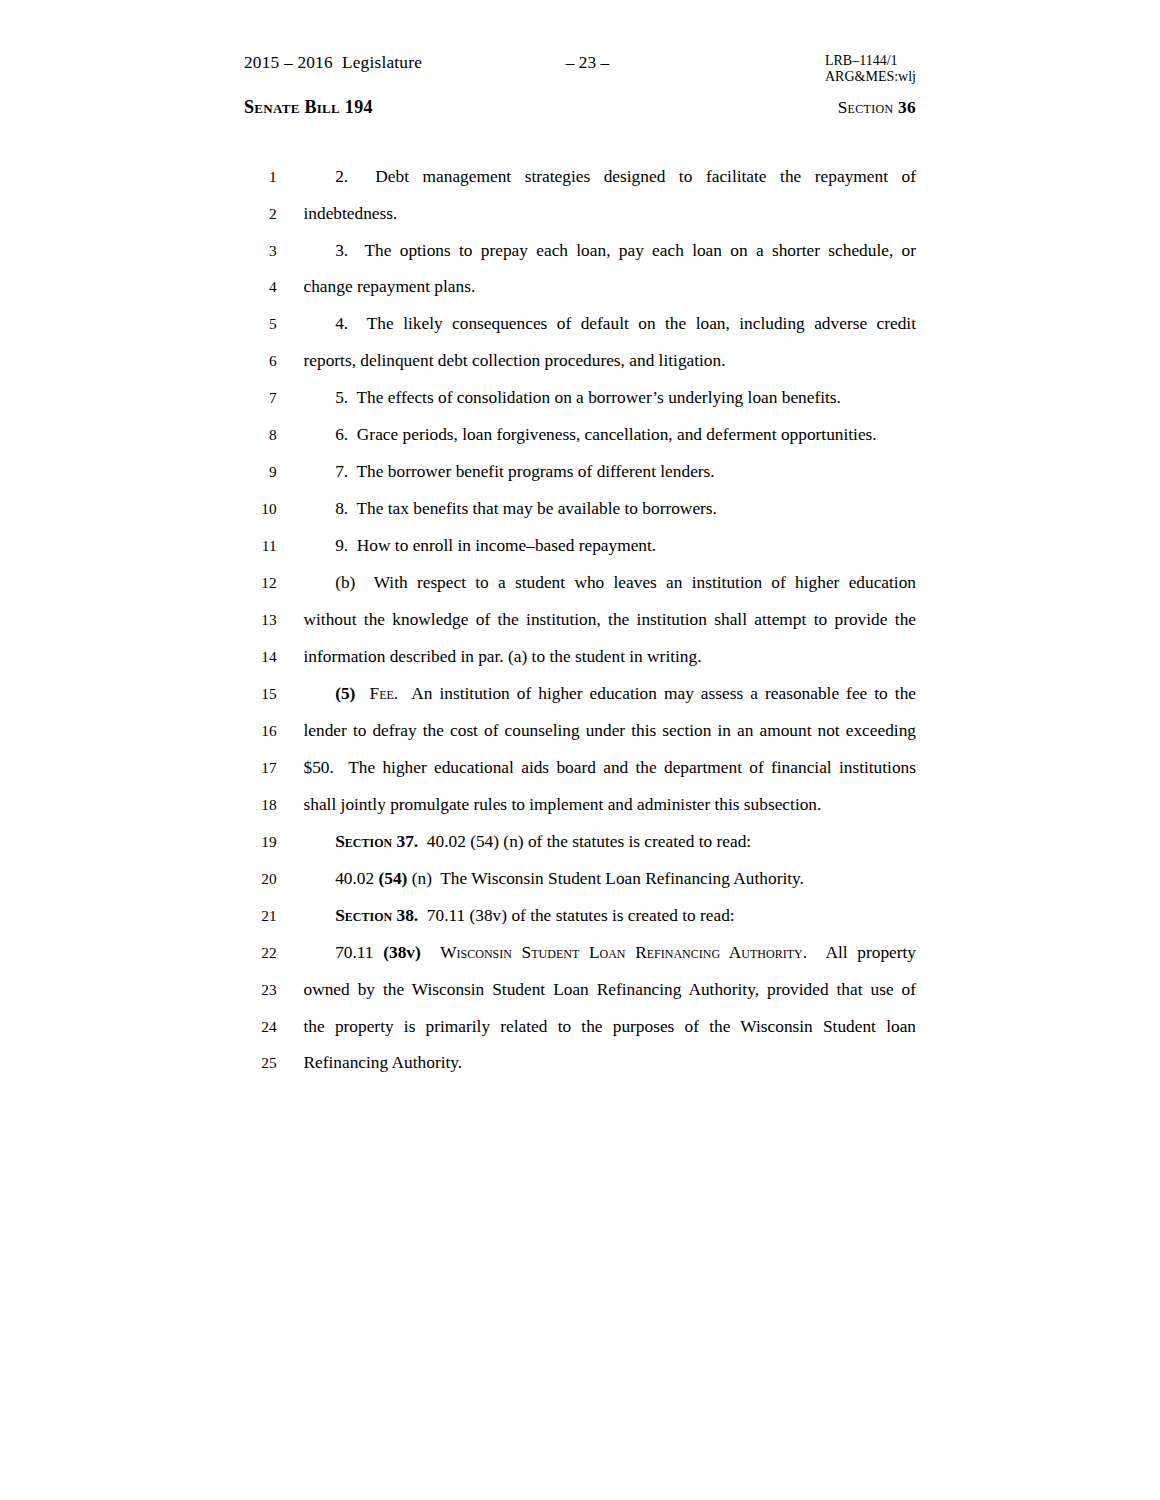2015 – 2016 Legislature
– 23 –
LRB–1144/1
ARG&MES:wlj
Senate Bill 194
Section 36
2. Debt management strategies designed to facilitate the repayment of
indebtedness.
3. The options to prepay each loan, pay each loan on a shorter schedule, or
change repayment plans.
4. The likely consequences of default on the loan, including adverse credit
reports, delinquent debt collection procedures, and litigation.
5. The effects of consolidation on a borrower’s underlying loan benefits.
6. Grace periods, loan forgiveness, cancellation, and deferment opportunities.
7. The borrower benefit programs of different lenders.
8. The tax benefits that may be available to borrowers.
9. How to enroll in income–based repayment.
(b) With respect to a student who leaves an institution of higher education
without the knowledge of the institution, the institution shall attempt to provide the
information described in par. (a) to the student in writing.
(5) Fee. An institution of higher education may assess a reasonable fee to the
lender to defray the cost of counseling under this section in an amount not exceeding
$50. The higher educational aids board and the department of financial institutions
shall jointly promulgate rules to implement and administer this subsection.
Section 37. 40.02 (54) (n) of the statutes is created to read:
40.02 (54) (n) The Wisconsin Student Loan Refinancing Authority.
Section 38. 70.11 (38v) of the statutes is created to read:
70.11 (38v) Wisconsin Student Loan Refinancing Authority. All property
owned by the Wisconsin Student Loan Refinancing Authority, provided that use of
the property is primarily related to the purposes of the Wisconsin Student loan
Refinancing Authority.